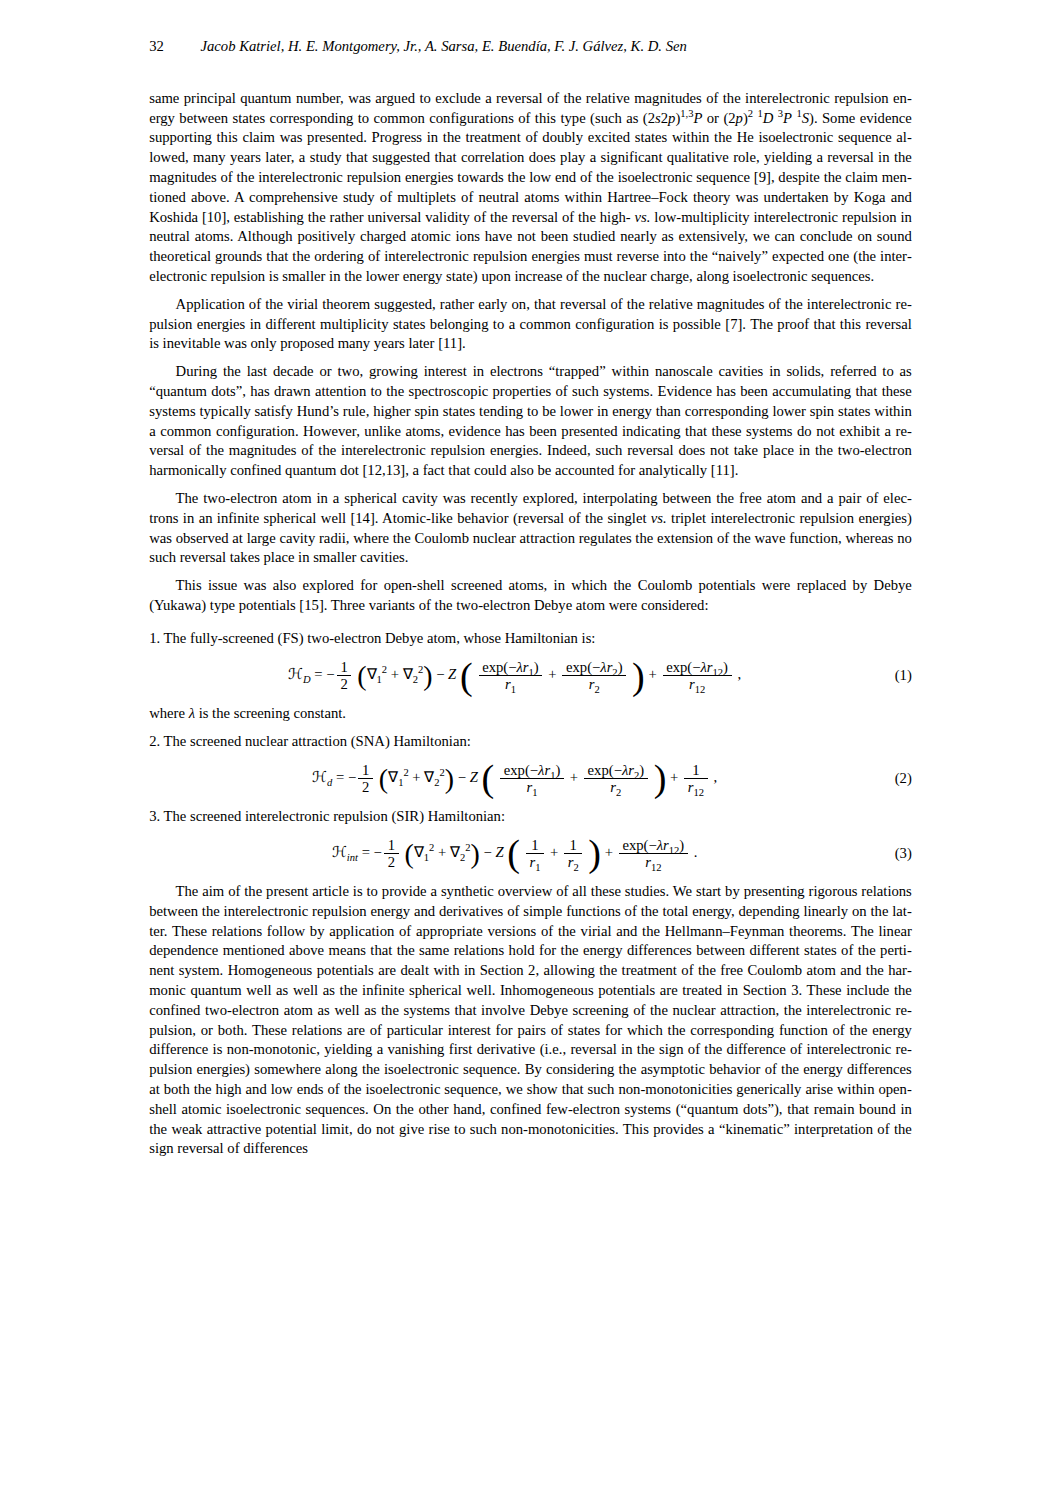32 Jacob Katriel, H. E. Montgomery, Jr., A. Sarsa, E. Buendía, F. J. Gálvez, K. D. Sen
same principal quantum number, was argued to exclude a reversal of the relative magnitudes of the interelectronic repulsion energy between states corresponding to common configurations of this type (such as (2s2p)1,3P or (2p)2 1D 3P 1S). Some evidence supporting this claim was presented. Progress in the treatment of doubly excited states within the He isoelectronic sequence allowed, many years later, a study that suggested that correlation does play a significant qualitative role, yielding a reversal in the magnitudes of the interelectronic repulsion energies towards the low end of the isoelectronic sequence [9], despite the claim mentioned above. A comprehensive study of multiplets of neutral atoms within Hartree–Fock theory was undertaken by Koga and Koshida [10], establishing the rather universal validity of the reversal of the high- vs. low-multiplicity interelectronic repulsion in neutral atoms. Although positively charged atomic ions have not been studied nearly as extensively, we can conclude on sound theoretical grounds that the ordering of interelectronic repulsion energies must reverse into the “naively” expected one (the interelectronic repulsion is smaller in the lower energy state) upon increase of the nuclear charge, along isoelectronic sequences.
Application of the virial theorem suggested, rather early on, that reversal of the relative magnitudes of the interelectronic repulsion energies in different multiplicity states belonging to a common configuration is possible [7]. The proof that this reversal is inevitable was only proposed many years later [11].
During the last decade or two, growing interest in electrons “trapped” within nanoscale cavities in solids, referred to as “quantum dots”, has drawn attention to the spectroscopic properties of such systems. Evidence has been accumulating that these systems typically satisfy Hund’s rule, higher spin states tending to be lower in energy than corresponding lower spin states within a common configuration. However, unlike atoms, evidence has been presented indicating that these systems do not exhibit a reversal of the magnitudes of the interelectronic repulsion energies. Indeed, such reversal does not take place in the two-electron harmonically confined quantum dot [12,13], a fact that could also be accounted for analytically [11].
The two-electron atom in a spherical cavity was recently explored, interpolating between the free atom and a pair of electrons in an infinite spherical well [14]. Atomic-like behavior (reversal of the singlet vs. triplet interelectronic repulsion energies) was observed at large cavity radii, where the Coulomb nuclear attraction regulates the extension of the wave function, whereas no such reversal takes place in smaller cavities.
This issue was also explored for open-shell screened atoms, in which the Coulomb potentials were replaced by Debye (Yukawa) type potentials [15]. Three variants of the two-electron Debye atom were considered:
The fully-screened (FS) two-electron Debye atom, whose Hamiltonian is:
ℋD = −12 (∇12 + ∇22) − Z ( exp(−λr1) r1 + exp(−λr2) r2 ) + exp(−λr12) r12 ,
(1)
where λ is the screening constant.
2. The screened nuclear attraction (SNA) Hamiltonian:
ℋd = −12 (∇12 + ∇22) − Z ( exp(−λr1) r1 + exp(−λr2) r2 ) + 1 r12 ,
(2)
3. The screened interelectronic repulsion (SIR) Hamiltonian:
ℋint = −12 (∇12 + ∇22) − Z ( 1 r1 + 1 r2 ) + exp(−λr12) r12 .
(3)
The aim of the present article is to provide a synthetic overview of all these studies. We start by presenting rigorous relations between the interelectronic repulsion energy and derivatives of simple functions of the total energy, depending linearly on the latter. These relations follow by application of appropriate versions of the virial and the Hellmann–Feynman theorems. The linear dependence mentioned above means that the same relations hold for the energy differences between different states of the pertinent system. Homogeneous potentials are dealt with in Section 2, allowing the treatment of the free Coulomb atom and the harmonic quantum well as well as the infinite spherical well. Inhomogeneous potentials are treated in Section 3. These include the confined two-electron atom as well as the systems that involve Debye screening of the nuclear attraction, the interelectronic repulsion, or both. These relations are of particular interest for pairs of states for which the corresponding function of the energy difference is non-monotonic, yielding a vanishing first derivative (i.e., reversal in the sign of the difference of interelectronic repulsion energies) somewhere along the isoelectronic sequence. By considering the asymptotic behavior of the energy differences at both the high and low ends of the isoelectronic sequence, we show that such non-monotonicities generically arise within open-shell atomic isoelectronic sequences. On the other hand, confined few-electron systems (“quantum dots”), that remain bound in the weak attractive potential limit, do not give rise to such non-monotonicities. This provides a “kinematic” interpretation of the sign reversal of differences